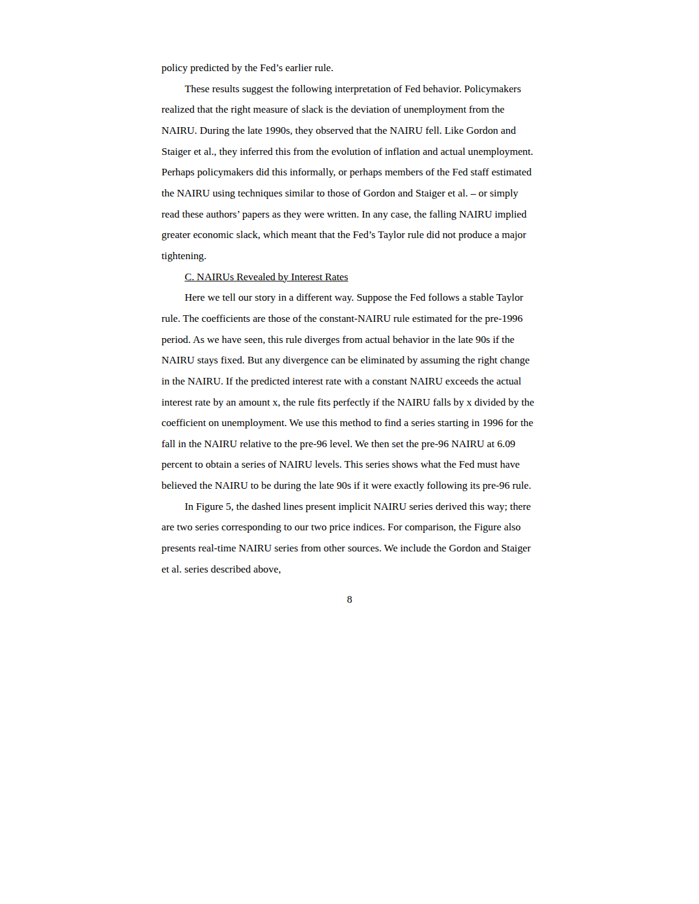policy predicted by the Fed’s earlier rule.
These results suggest the following interpretation of Fed behavior. Policymakers realized that the right measure of slack is the deviation of unemployment from the NAIRU. During the late 1990s, they observed that the NAIRU fell. Like Gordon and Staiger et al., they inferred this from the evolution of inflation and actual unemployment. Perhaps policymakers did this informally, or perhaps members of the Fed staff estimated the NAIRU using techniques similar to those of Gordon and Staiger et al. – or simply read these authors’ papers as they were written. In any case, the falling NAIRU implied greater economic slack, which meant that the Fed’s Taylor rule did not produce a major tightening.
C. NAIRUs Revealed by Interest Rates
Here we tell our story in a different way. Suppose the Fed follows a stable Taylor rule. The coefficients are those of the constant-NAIRU rule estimated for the pre-1996 period. As we have seen, this rule diverges from actual behavior in the late 90s if the NAIRU stays fixed. But any divergence can be eliminated by assuming the right change in the NAIRU. If the predicted interest rate with a constant NAIRU exceeds the actual interest rate by an amount x, the rule fits perfectly if the NAIRU falls by x divided by the coefficient on unemployment. We use this method to find a series starting in 1996 for the fall in the NAIRU relative to the pre-96 level. We then set the pre-96 NAIRU at 6.09 percent to obtain a series of NAIRU levels. This series shows what the Fed must have believed the NAIRU to be during the late 90s if it were exactly following its pre-96 rule.
In Figure 5, the dashed lines present implicit NAIRU series derived this way; there are two series corresponding to our two price indices. For comparison, the Figure also presents real-time NAIRU series from other sources. We include the Gordon and Staiger et al. series described above,
8